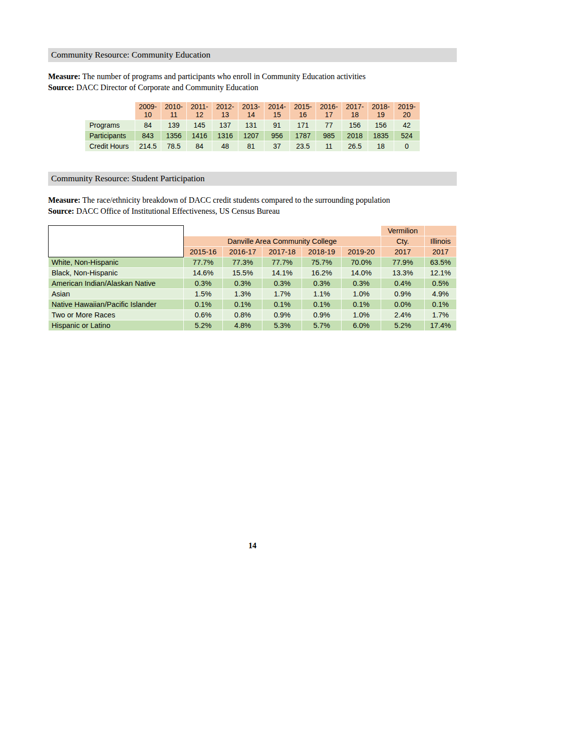Community Resource: Community Education
Measure: The number of programs and participants who enroll in Community Education activities
Source: DACC Director of Corporate and Community Education
| | 2009- 10 | 2010- 11 | 2011- 12 | 2012- 13 | 2013- 14 | 2014- 15 | 2015- 16 | 2016- 17 | 2017- 18 | 2018- 19 | 2019- 20 |
| --- | --- | --- | --- | --- | --- | --- | --- | --- | --- | --- | --- |
| Programs | 84 | 139 | 145 | 137 | 131 | 91 | 171 | 77 | 156 | 156 | 42 |
| Participants | 843 | 1356 | 1416 | 1316 | 1207 | 956 | 1787 | 985 | 2018 | 1835 | 524 |
| Credit Hours | 214.5 | 78.5 | 84 | 48 | 81 | 37 | 23.5 | 11 | 26.5 | 18 | 0 |
Community Resource: Student Participation
Measure: The race/ethnicity breakdown of DACC credit students compared to the surrounding population
Source: DACC Office of Institutional Effectiveness, US Census Bureau
| | | Vermilion | |
| --- | --- | --- | --- |
| | Danville Area Community College | Cty. | Illinois |
| | 2015-16 | 2016-17 | 2017-18 | 2018-19 | 2019-20 | 2017 | 2017 |
| White, Non-Hispanic | 77.7% | 77.3% | 77.7% | 75.7% | 70.0% | 77.9% | 63.5% |
| Black, Non-Hispanic | 14.6% | 15.5% | 14.1% | 16.2% | 14.0% | 13.3% | 12.1% |
| American Indian/Alaskan Native | 0.3% | 0.3% | 0.3% | 0.3% | 0.3% | 0.4% | 0.5% |
| Asian | 1.5% | 1.3% | 1.7% | 1.1% | 1.0% | 0.9% | 4.9% |
| Native Hawaiian/Pacific Islander | 0.1% | 0.1% | 0.1% | 0.1% | 0.1% | 0.0% | 0.1% |
| Two or More Races | 0.6% | 0.8% | 0.9% | 0.9% | 1.0% | 2.4% | 1.7% |
| Hispanic or Latino | 5.2% | 4.8% | 5.3% | 5.7% | 6.0% | 5.2% | 17.4% |
14